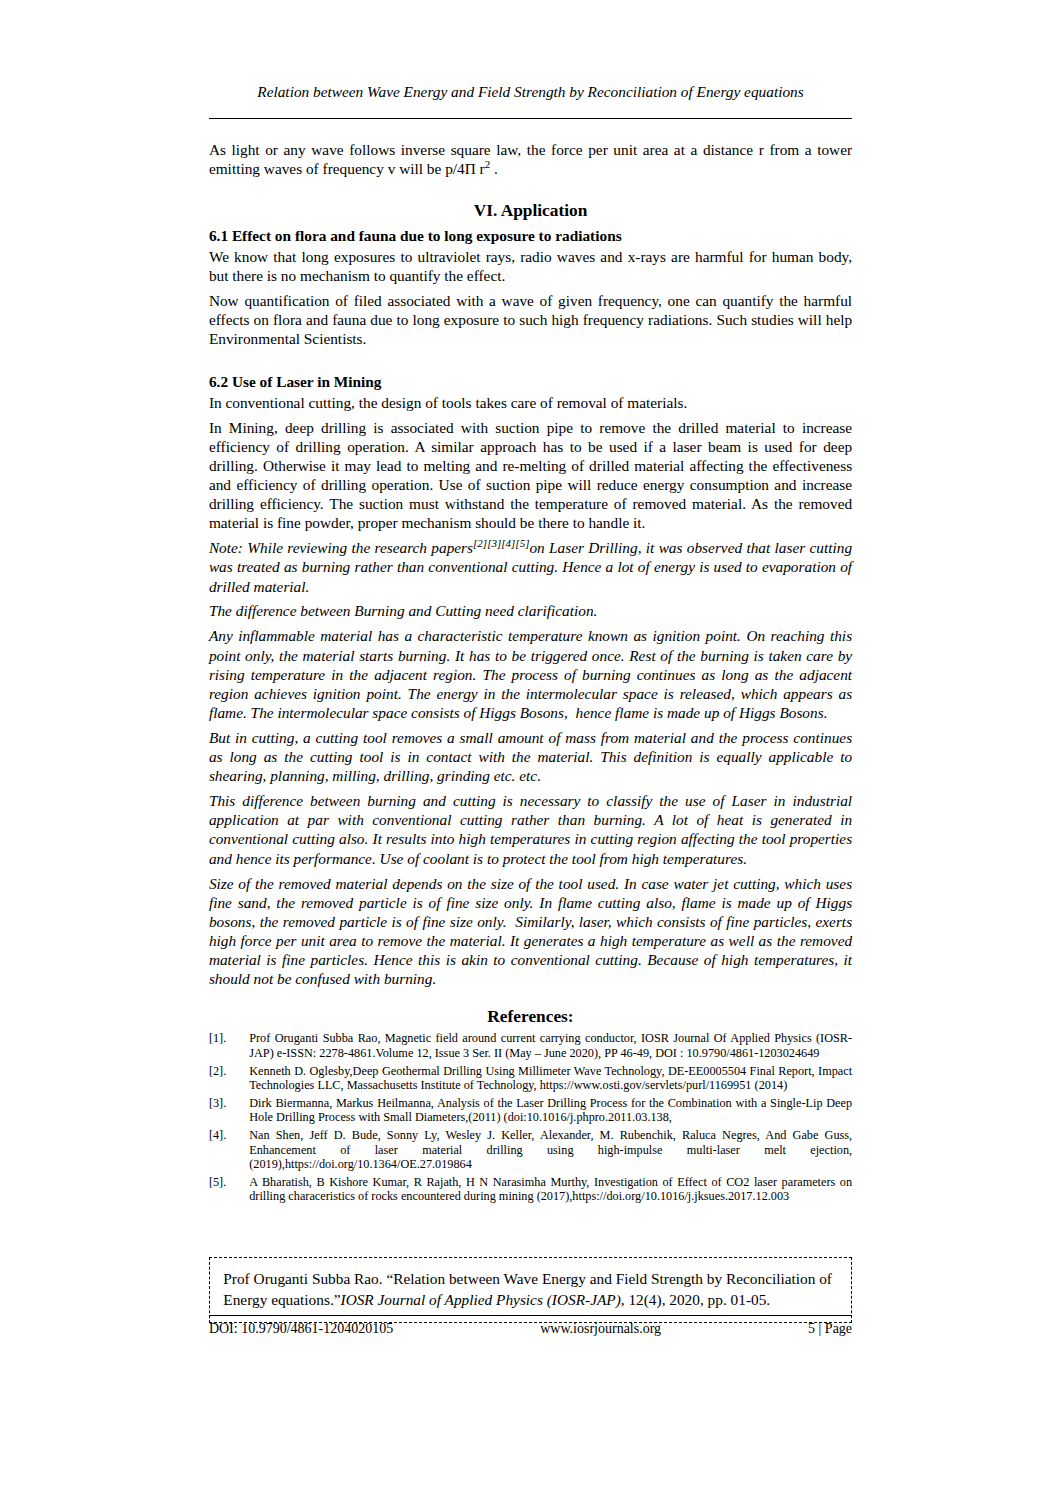Relation between Wave Energy and Field Strength by Reconciliation of Energy equations
As light or any wave follows inverse square law, the force per unit area at a distance r from a tower emitting waves of frequency v will be p/4Π r2 .
VI. Application
6.1 Effect on flora and fauna due to long exposure to radiations
We know that long exposures to ultraviolet rays, radio waves and x-rays are harmful for human body, but there is no mechanism to quantify the effect.
Now quantification of filed associated with a wave of given frequency, one can quantify the harmful effects on flora and fauna due to long exposure to such high frequency radiations. Such studies will help Environmental Scientists.
6.2 Use of Laser in Mining
In conventional cutting, the design of tools takes care of removal of materials.
In Mining, deep drilling is associated with suction pipe to remove the drilled material to increase efficiency of drilling operation. A similar approach has to be used if a laser beam is used for deep drilling. Otherwise it may lead to melting and re-melting of drilled material affecting the effectiveness and efficiency of drilling operation. Use of suction pipe will reduce energy consumption and increase drilling efficiency. The suction must withstand the temperature of removed material. As the removed material is fine powder, proper mechanism should be there to handle it.
Note: While reviewing the research papers[2][3][4][5]on Laser Drilling, it was observed that laser cutting was treated as burning rather than conventional cutting. Hence a lot of energy is used to evaporation of drilled material.
The difference between Burning and Cutting need clarification.
Any inflammable material has a characteristic temperature known as ignition point. On reaching this point only, the material starts burning. It has to be triggered once. Rest of the burning is taken care by rising temperature in the adjacent region. The process of burning continues as long as the adjacent region achieves ignition point. The energy in the intermolecular space is released, which appears as flame. The intermolecular space consists of Higgs Bosons, hence flame is made up of Higgs Bosons.
But in cutting, a cutting tool removes a small amount of mass from material and the process continues as long as the cutting tool is in contact with the material. This definition is equally applicable to shearing, planning, milling, drilling, grinding etc. etc.
This difference between burning and cutting is necessary to classify the use of Laser in industrial application at par with conventional cutting rather than burning. A lot of heat is generated in conventional cutting also. It results into high temperatures in cutting region affecting the tool properties and hence its performance. Use of coolant is to protect the tool from high temperatures.
Size of the removed material depends on the size of the tool used. In case water jet cutting, which uses fine sand, the removed particle is of fine size only. In flame cutting also, flame is made up of Higgs bosons, the removed particle is of fine size only. Similarly, laser, which consists of fine particles, exerts high force per unit area to remove the material. It generates a high temperature as well as the removed material is fine particles. Hence this is akin to conventional cutting. Because of high temperatures, it should not be confused with burning.
References:
[1]. Prof Oruganti Subba Rao, Magnetic field around current carrying conductor, IOSR Journal Of Applied Physics (IOSR-JAP) e-ISSN: 2278-4861.Volume 12, Issue 3 Ser. II (May – June 2020), PP 46-49, DOI : 10.9790/4861-1203024649
[2]. Kenneth D. Oglesby,Deep Geothermal Drilling Using Millimeter Wave Technology, DE-EE0005504 Final Report, Impact Technologies LLC, Massachusetts Institute of Technology, https://www.osti.gov/servlets/purl/1169951 (2014)
[3]. Dirk Biermanna, Markus Heilmanna, Analysis of the Laser Drilling Process for the Combination with a Single-Lip Deep Hole Drilling Process with Small Diameters,(2011) (doi:10.1016/j.phpro.2011.03.138,
[4]. Nan Shen, Jeff D. Bude, Sonny Ly, Wesley J. Keller, Alexander, M. Rubenchik, Raluca Negres, And Gabe Guss, Enhancement of laser material drilling using high-impulse multi-laser melt ejection, (2019),https://doi.org/10.1364/OE.27.019864
[5]. A Bharatish, B Kishore Kumar, R Rajath, H N Narasimha Murthy, Investigation of Effect of CO2 laser parameters on drilling characeristics of rocks encountered during mining (2017),https://doi.org/10.1016/j.jksues.2017.12.003
Prof Oruganti Subba Rao. “Relation between Wave Energy and Field Strength by Reconciliation of Energy equations.”IOSR Journal of Applied Physics (IOSR-JAP), 12(4), 2020, pp. 01-05.
DOI: 10.9790/4861-1204020105 www.iosrjournals.org 5 | Page